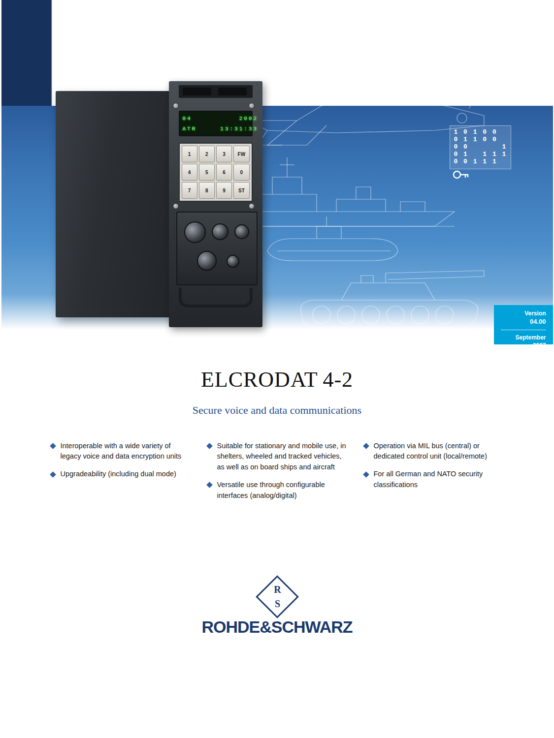1 0 1 0 0
0 1 1 0 0
0 0 1
0 1 1 1 1
0 0 1 1 1
04 2002
ATR 13:31:33
123FW 4560 789ST
Version
04.00
September
2007
ELCRODAT 4-2
Secure voice and data communications
Interoperable with a wide variety of legacy voice and data encryption units
Upgradeability (including dual mode)
Suitable for stationary and mobile use, in shelters, wheeled and tracked vehicles, as well as on board ships and aircraft
Versatile use through configurable interfaces (analog/digital)
Operation via MIL bus (central) or dedicated control unit (local/remote)
For all German and NATO security classifications
R
S
ROHDE&SCHWARZ